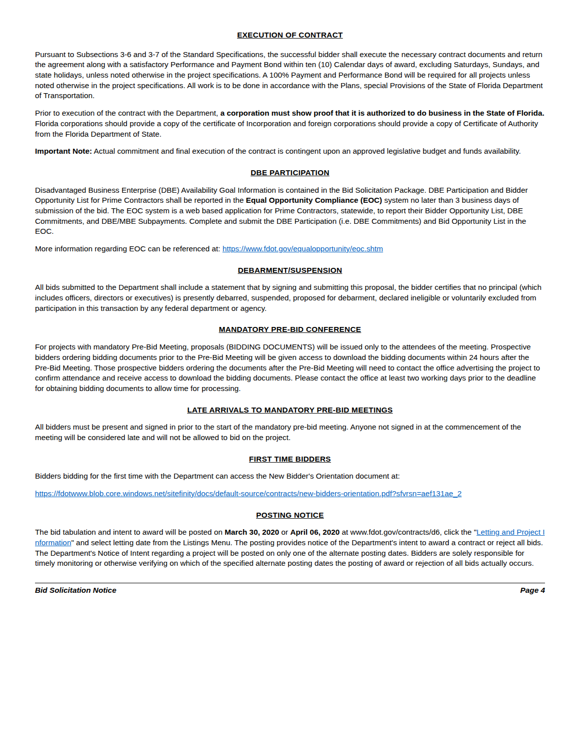EXECUTION OF CONTRACT
Pursuant to Subsections 3-6 and 3-7 of the Standard Specifications, the successful bidder shall execute the necessary contract documents and return the agreement along with a satisfactory Performance and Payment Bond within ten (10) Calendar days of award, excluding Saturdays, Sundays, and state holidays, unless noted otherwise in the project specifications. A 100% Payment and Performance Bond will be required for all projects unless noted otherwise in the project specifications. All work is to be done in accordance with the Plans, special Provisions of the State of Florida Department of Transportation.
Prior to execution of the contract with the Department, a corporation must show proof that it is authorized to do business in the State of Florida. Florida corporations should provide a copy of the certificate of Incorporation and foreign corporations should provide a copy of Certificate of Authority from the Florida Department of State.
Important Note: Actual commitment and final execution of the contract is contingent upon an approved legislative budget and funds availability.
DBE PARTICIPATION
Disadvantaged Business Enterprise (DBE) Availability Goal Information is contained in the Bid Solicitation Package. DBE Participation and Bidder Opportunity List for Prime Contractors shall be reported in the Equal Opportunity Compliance (EOC) system no later than 3 business days of submission of the bid. The EOC system is a web based application for Prime Contractors, statewide, to report their Bidder Opportunity List, DBE Commitments, and DBE/MBE Subpayments. Complete and submit the DBE Participation (i.e. DBE Commitments) and Bid Opportunity List in the EOC.
More information regarding EOC can be referenced at: https://www.fdot.gov/equalopportunity/eoc.shtm
DEBARMENT/SUSPENSION
All bids submitted to the Department shall include a statement that by signing and submitting this proposal, the bidder certifies that no principal (which includes officers, directors or executives) is presently debarred, suspended, proposed for debarment, declared ineligible or voluntarily excluded from participation in this transaction by any federal department or agency.
MANDATORY PRE-BID CONFERENCE
For projects with mandatory Pre-Bid Meeting, proposals (BIDDING DOCUMENTS) will be issued only to the attendees of the meeting. Prospective bidders ordering bidding documents prior to the Pre-Bid Meeting will be given access to download the bidding documents within 24 hours after the Pre-Bid Meeting. Those prospective bidders ordering the documents after the Pre-Bid Meeting will need to contact the office advertising the project to confirm attendance and receive access to download the bidding documents. Please contact the office at least two working days prior to the deadline for obtaining bidding documents to allow time for processing.
LATE ARRIVALS TO MANDATORY PRE-BID MEETINGS
All bidders must be present and signed in prior to the start of the mandatory pre-bid meeting. Anyone not signed in at the commencement of the meeting will be considered late and will not be allowed to bid on the project.
FIRST TIME BIDDERS
Bidders bidding for the first time with the Department can access the New Bidder's Orientation document at:
https://fdotwww.blob.core.windows.net/sitefinity/docs/default-source/contracts/new-bidders-orientation.pdf?sfvrsn=aef131ae_2
POSTING NOTICE
The bid tabulation and intent to award will be posted on March 30, 2020 or April 06, 2020 at www.fdot.gov/contracts/d6, click the "Letting and Project Information" and select letting date from the Listings Menu. The posting provides notice of the Department's intent to award a contract or reject all bids. The Department's Notice of Intent regarding a project will be posted on only one of the alternate posting dates. Bidders are solely responsible for timely monitoring or otherwise verifying on which of the specified alternate posting dates the posting of award or rejection of all bids actually occurs.
Bid Solicitation Notice Page 4